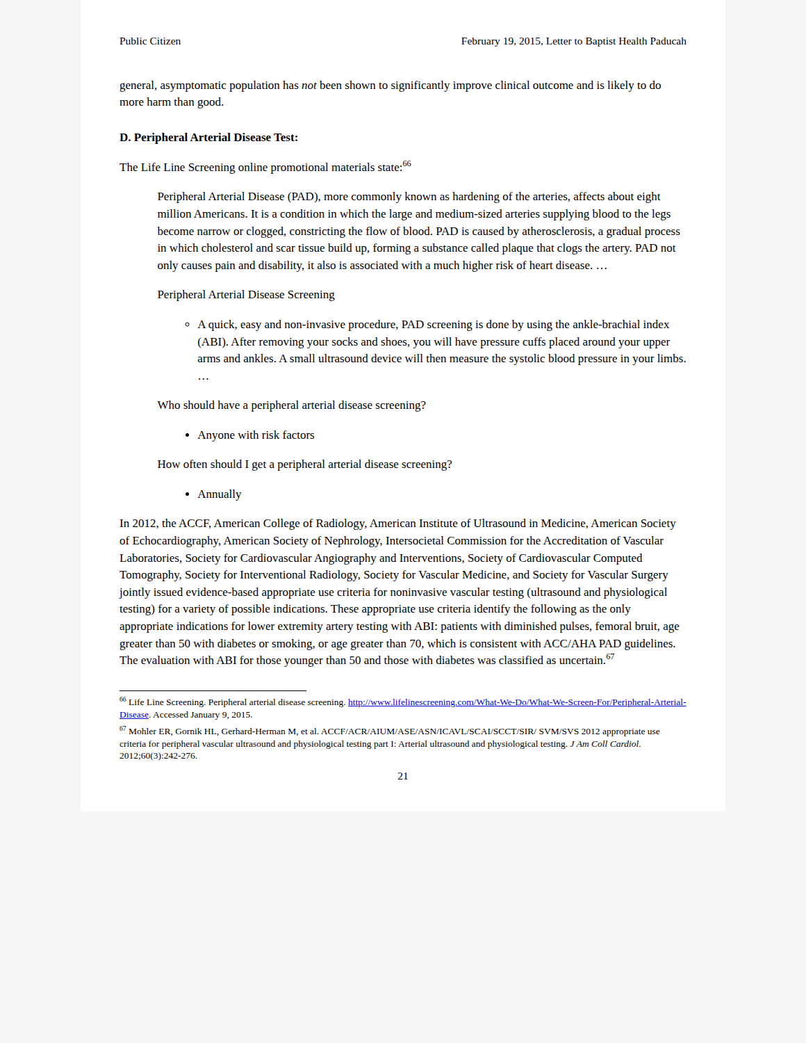Public Citizen
February 19, 2015, Letter to Baptist Health Paducah
general, asymptomatic population has not been shown to significantly improve clinical outcome and is likely to do more harm than good.
D. Peripheral Arterial Disease Test:
The Life Line Screening online promotional materials state:66
Peripheral Arterial Disease (PAD), more commonly known as hardening of the arteries, affects about eight million Americans. It is a condition in which the large and medium-sized arteries supplying blood to the legs become narrow or clogged, constricting the flow of blood. PAD is caused by atherosclerosis, a gradual process in which cholesterol and scar tissue build up, forming a substance called plaque that clogs the artery. PAD not only causes pain and disability, it also is associated with a much higher risk of heart disease. …
Peripheral Arterial Disease Screening
A quick, easy and non-invasive procedure, PAD screening is done by using the ankle-brachial index (ABI). After removing your socks and shoes, you will have pressure cuffs placed around your upper arms and ankles. A small ultrasound device will then measure the systolic blood pressure in your limbs. …
Who should have a peripheral arterial disease screening?
Anyone with risk factors
How often should I get a peripheral arterial disease screening?
Annually
In 2012, the ACCF, American College of Radiology, American Institute of Ultrasound in Medicine, American Society of Echocardiography, American Society of Nephrology, Intersocietal Commission for the Accreditation of Vascular Laboratories, Society for Cardiovascular Angiography and Interventions, Society of Cardiovascular Computed Tomography, Society for Interventional Radiology, Society for Vascular Medicine, and Society for Vascular Surgery jointly issued evidence-based appropriate use criteria for noninvasive vascular testing (ultrasound and physiological testing) for a variety of possible indications. These appropriate use criteria identify the following as the only appropriate indications for lower extremity artery testing with ABI: patients with diminished pulses, femoral bruit, age greater than 50 with diabetes or smoking, or age greater than 70, which is consistent with ACC/AHA PAD guidelines. The evaluation with ABI for those younger than 50 and those with diabetes was classified as uncertain.67
66 Life Line Screening. Peripheral arterial disease screening. http://www.lifelinescreening.com/What-We-Do/What-We-Screen-For/Peripheral-Arterial-Disease. Accessed January 9, 2015.
67 Mohler ER, Gornik HL, Gerhard-Herman M, et al. ACCF/ACR/AIUM/ASE/ASN/ICAVL/SCAI/SCCT/SIR/ SVM/SVS 2012 appropriate use criteria for peripheral vascular ultrasound and physiological testing part I: Arterial ultrasound and physiological testing. J Am Coll Cardiol. 2012;60(3):242-276.
21